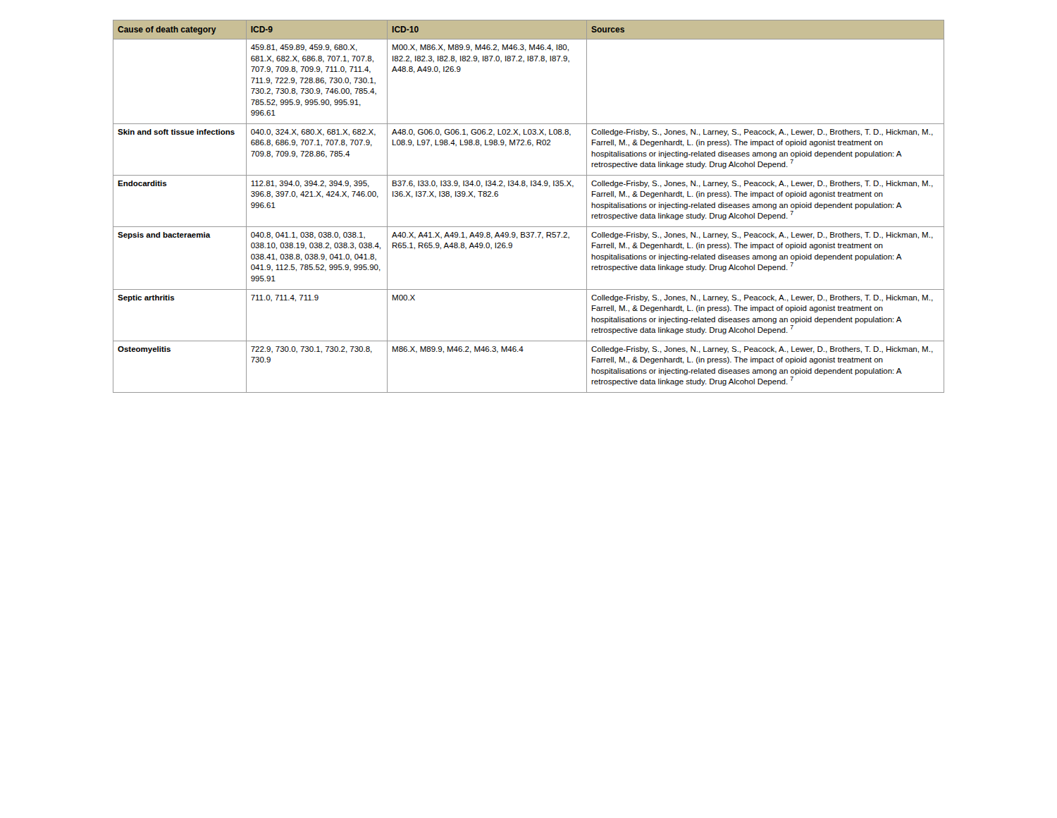| Cause of death category | ICD-9 | ICD-10 | Sources |
| --- | --- | --- | --- |
| | 459.81, 459.89, 459.9, 680.X, 681.X, 682.X, 686.8, 707.1, 707.8, 707.9, 709.8, 709.9, 711.0, 711.4, 711.9, 722.9, 728.86, 730.0, 730.1, 730.2, 730.8, 730.9, 746.00, 785.4, 785.52, 995.9, 995.90, 995.91, 996.61 | M00.X, M86.X, M89.9, M46.2, M46.3, M46.4, I80, I82.2, I82.3, I82.8, I82.9, I87.0, I87.2, I87.8, I87.9, A48.8, A49.0, I26.9 | |
| Skin and soft tissue infections | 040.0, 324.X, 680.X, 681.X, 682.X, 686.8, 686.9, 707.1, 707.8, 707.9, 709.8, 709.9, 728.86, 785.4 | A48.0, G06.0, G06.1, G06.2, L02.X, L03.X, L08.8, L08.9, L97, L98.4, L98.8, L98.9, M72.6, R02 | Colledge-Frisby, S., Jones, N., Larney, S., Peacock, A., Lewer, D., Brothers, T. D., Hickman, M., Farrell, M., & Degenhardt, L. (in press). The impact of opioid agonist treatment on hospitalisations or injecting-related diseases among an opioid dependent population: A retrospective data linkage study. Drug Alcohol Depend. 7 |
| Endocarditis | 112.81, 394.0, 394.2, 394.9, 395, 396.8, 397.0, 421.X, 424.X, 746.00, 996.61 | B37.6, I33.0, I33.9, I34.0, I34.2, I34.8, I34.9, I35.X, I36.X, I37.X, I38, I39.X, T82.6 | Colledge-Frisby, S., Jones, N., Larney, S., Peacock, A., Lewer, D., Brothers, T. D., Hickman, M., Farrell, M., & Degenhardt, L. (in press). The impact of opioid agonist treatment on hospitalisations or injecting-related diseases among an opioid dependent population: A retrospective data linkage study. Drug Alcohol Depend. 7 |
| Sepsis and bacteraemia | 040.8, 041.1, 038, 038.0, 038.1, 038.10, 038.19, 038.2, 038.3, 038.4, 038.41, 038.8, 038.9, 041.0, 041.8, 041.9, 112.5, 785.52, 995.9, 995.90, 995.91 | A40.X, A41.X, A49.1, A49.8, A49.9, B37.7, R57.2, R65.1, R65.9, A48.8, A49.0, I26.9 | Colledge-Frisby, S., Jones, N., Larney, S., Peacock, A., Lewer, D., Brothers, T. D., Hickman, M., Farrell, M., & Degenhardt, L. (in press). The impact of opioid agonist treatment on hospitalisations or injecting-related diseases among an opioid dependent population: A retrospective data linkage study. Drug Alcohol Depend. 7 |
| Septic arthritis | 711.0, 711.4, 711.9 | M00.X | Colledge-Frisby, S., Jones, N., Larney, S., Peacock, A., Lewer, D., Brothers, T. D., Hickman, M., Farrell, M., & Degenhardt, L. (in press). The impact of opioid agonist treatment on hospitalisations or injecting-related diseases among an opioid dependent population: A retrospective data linkage study. Drug Alcohol Depend. 7 |
| Osteomyelitis | 722.9, 730.0, 730.1, 730.2, 730.8, 730.9 | M86.X, M89.9, M46.2, M46.3, M46.4 | Colledge-Frisby, S., Jones, N., Larney, S., Peacock, A., Lewer, D., Brothers, T. D., Hickman, M., Farrell, M., & Degenhardt, L. (in press). The impact of opioid agonist treatment on hospitalisations or injecting-related diseases among an opioid dependent population: A retrospective data linkage study. Drug Alcohol Depend. 7 |